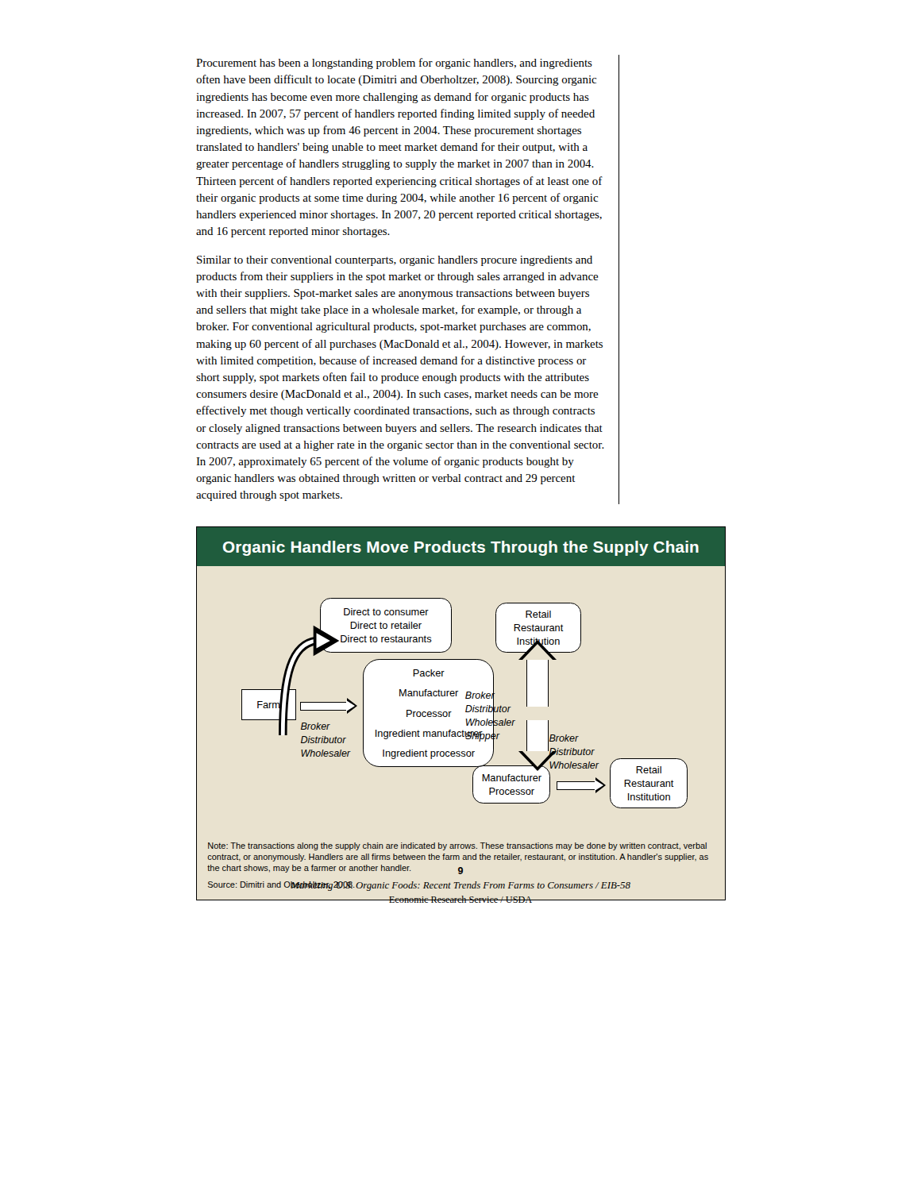Procurement has been a longstanding problem for organic handlers, and ingredients often have been difficult to locate (Dimitri and Oberholtzer, 2008). Sourcing organic ingredients has become even more challenging as demand for organic products has increased. In 2007, 57 percent of handlers reported finding limited supply of needed ingredients, which was up from 46 percent in 2004. These procurement shortages translated to handlers' being unable to meet market demand for their output, with a greater percentage of handlers struggling to supply the market in 2007 than in 2004. Thirteen percent of handlers reported experiencing critical shortages of at least one of their organic products at some time during 2004, while another 16 percent of organic handlers experienced minor shortages. In 2007, 20 percent reported critical shortages, and 16 percent reported minor shortages.
Similar to their conventional counterparts, organic handlers procure ingredients and products from their suppliers in the spot market or through sales arranged in advance with their suppliers. Spot-market sales are anonymous transactions between buyers and sellers that might take place in a wholesale market, for example, or through a broker. For conventional agricultural products, spot-market purchases are common, making up 60 percent of all purchases (MacDonald et al., 2004). However, in markets with limited competition, because of increased demand for a distinctive process or short supply, spot markets often fail to produce enough products with the attributes consumers desire (MacDonald et al., 2004). In such cases, market needs can be more effectively met though vertically coordinated transactions, such as through contracts or closely aligned transactions between buyers and sellers. The research indicates that contracts are used at a higher rate in the organic sector than in the conventional sector. In 2007, approximately 65 percent of the volume of organic products bought by organic handlers was obtained through written or verbal contract and 29 percent acquired through spot markets.
Organic Handlers Move Products Through the Supply Chain
Direct to consumer
Direct to retailer
Direct to restaurants
Retail
Restaurant
Institution
Packer
Manufacturer
Processor
Ingredient manufacturer
Ingredient processor
Farm
Manufacturer
Processor
Retail
Restaurant
Institution
Broker
Distributor
Wholesaler
Broker
Distributor
Wholesaler
Shipper
Broker
Distributor
Wholesaler
Note: The transactions along the supply chain are indicated by arrows. These transactions may be done by written contract, verbal contract, or anonymously. Handlers are all firms between the farm and the retailer, restaurant, or institution. A handler's supplier, as the chart shows, may be a farmer or another handler.
Source: Dimitri and Oberholtzer, 2008.
9
Marketing U.S. Organic Foods: Recent Trends From Farms to Consumers / EIB-58
Economic Research Service / USDA